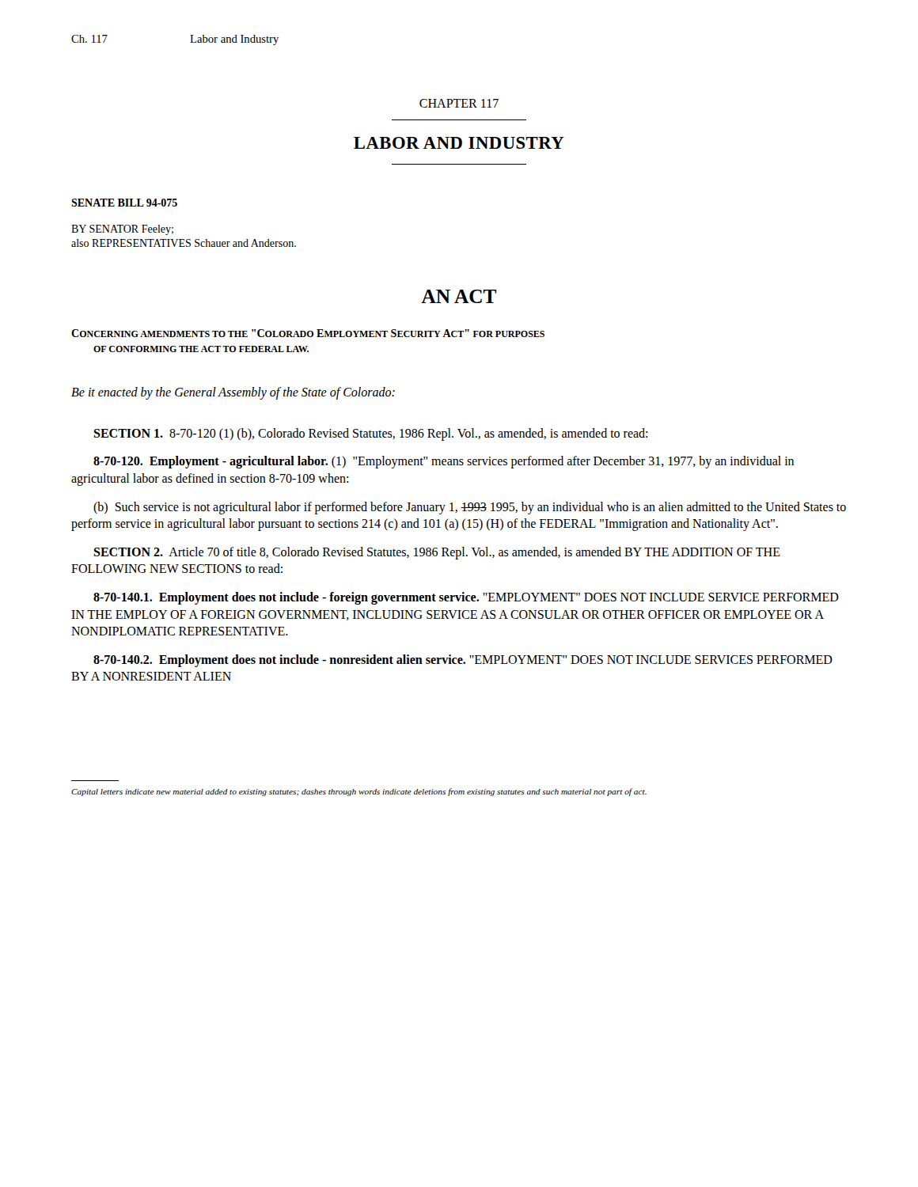Ch. 117
Labor and Industry
CHAPTER 117
LABOR AND INDUSTRY
SENATE BILL 94-075
BY SENATOR Feeley;
also REPRESENTATIVES Schauer and Anderson.
AN ACT
CONCERNING AMENDMENTS TO THE "COLORADO EMPLOYMENT SECURITY ACT" FOR PURPOSES OF CONFORMING THE ACT TO FEDERAL LAW.
Be it enacted by the General Assembly of the State of Colorado:
SECTION 1. 8-70-120 (1) (b), Colorado Revised Statutes, 1986 Repl. Vol., as amended, is amended to read:
8-70-120. Employment - agricultural labor. (1) "Employment" means services performed after December 31, 1977, by an individual in agricultural labor as defined in section 8-70-109 when:
(b) Such service is not agricultural labor if performed before January 1, 1993 1995, by an individual who is an alien admitted to the United States to perform service in agricultural labor pursuant to sections 214 (c) and 101 (a) (15) (H) of the FEDERAL "Immigration and Nationality Act".
SECTION 2. Article 70 of title 8, Colorado Revised Statutes, 1986 Repl. Vol., as amended, is amended BY THE ADDITION OF THE FOLLOWING NEW SECTIONS to read:
8-70-140.1. Employment does not include - foreign government service. "EMPLOYMENT" DOES NOT INCLUDE SERVICE PERFORMED IN THE EMPLOY OF A FOREIGN GOVERNMENT, INCLUDING SERVICE AS A CONSULAR OR OTHER OFFICER OR EMPLOYEE OR A NONDIPLOMATIC REPRESENTATIVE.
8-70-140.2. Employment does not include - nonresident alien service. "EMPLOYMENT" DOES NOT INCLUDE SERVICES PERFORMED BY A NONRESIDENT ALIEN
Capital letters indicate new material added to existing statutes; dashes through words indicate deletions from existing statutes and such material not part of act.